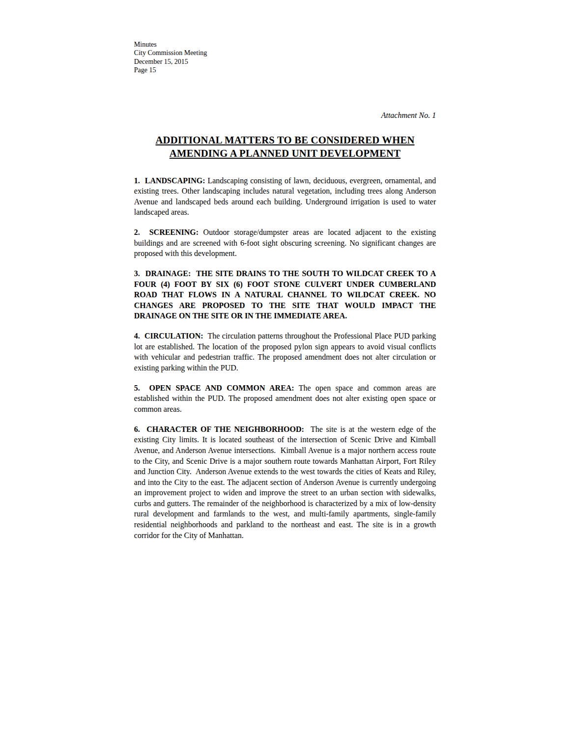Minutes
City Commission Meeting
December 15, 2015
Page 15
Attachment No. 1
ADDITIONAL MATTERS TO BE CONSIDERED WHEN
AMENDING A PLANNED UNIT DEVELOPMENT
1. LANDSCAPING: Landscaping consisting of lawn, deciduous, evergreen, ornamental, and existing trees. Other landscaping includes natural vegetation, including trees along Anderson Avenue and landscaped beds around each building. Underground irrigation is used to water landscaped areas.
2. SCREENING: Outdoor storage/dumpster areas are located adjacent to the existing buildings and are screened with 6-foot sight obscuring screening. No significant changes are proposed with this development.
3. DRAINAGE: THE SITE DRAINS TO THE SOUTH TO WILDCAT CREEK TO A FOUR (4) FOOT BY SIX (6) FOOT STONE CULVERT UNDER CUMBERLAND ROAD THAT FLOWS IN A NATURAL CHANNEL TO WILDCAT CREEK. NO CHANGES ARE PROPOSED TO THE SITE THAT WOULD IMPACT THE DRAINAGE ON THE SITE OR IN THE IMMEDIATE AREA.
4. CIRCULATION: The circulation patterns throughout the Professional Place PUD parking lot are established. The location of the proposed pylon sign appears to avoid visual conflicts with vehicular and pedestrian traffic. The proposed amendment does not alter circulation or existing parking within the PUD.
5. OPEN SPACE AND COMMON AREA: The open space and common areas are established within the PUD. The proposed amendment does not alter existing open space or common areas.
6. CHARACTER OF THE NEIGHBORHOOD: The site is at the western edge of the existing City limits. It is located southeast of the intersection of Scenic Drive and Kimball Avenue, and Anderson Avenue intersections. Kimball Avenue is a major northern access route to the City, and Scenic Drive is a major southern route towards Manhattan Airport, Fort Riley and Junction City. Anderson Avenue extends to the west towards the cities of Keats and Riley, and into the City to the east. The adjacent section of Anderson Avenue is currently undergoing an improvement project to widen and improve the street to an urban section with sidewalks, curbs and gutters. The remainder of the neighborhood is characterized by a mix of low-density rural development and farmlands to the west, and multi-family apartments, single-family residential neighborhoods and parkland to the northeast and east. The site is in a growth corridor for the City of Manhattan.